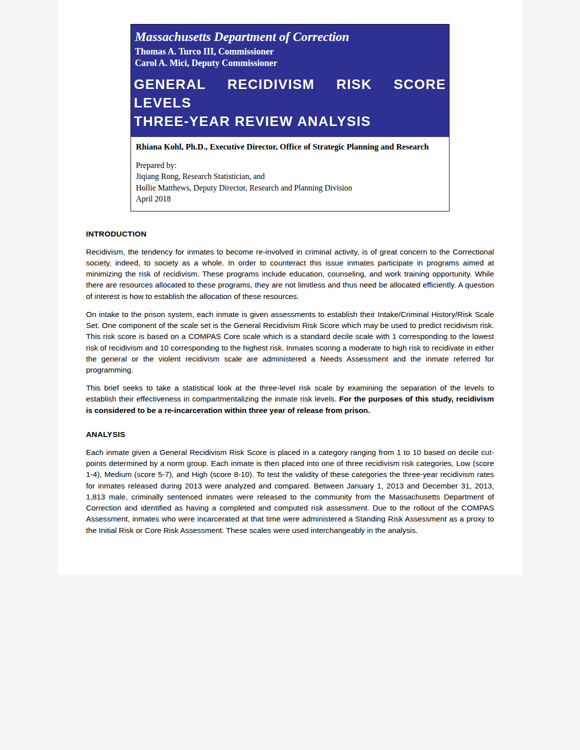Massachusetts Department of Correction
Thomas A. Turco III, Commissioner
Carol A. Mici, Deputy Commissioner
GENERAL RECIDIVISM RISK SCORE LEVELS
THREE-YEAR REVIEW ANALYSIS
Rhiana Kohl, Ph.D., Executive Director, Office of Strategic Planning and Research
Prepared by:
Jiqiang Rong, Research Statistician, and
Hollie Matthews, Deputy Director, Research and Planning Division
April 2018
INTRODUCTION
Recidivism, the tendency for inmates to become re-involved in criminal activity, is of great concern to the Correctional society, indeed, to society as a whole. In order to counteract this issue inmates participate in programs aimed at minimizing the risk of recidivism. These programs include education, counseling, and work training opportunity. While there are resources allocated to these programs, they are not limitless and thus need be allocated efficiently. A question of interest is how to establish the allocation of these resources.
On intake to the prison system, each inmate is given assessments to establish their Intake/Criminal History/Risk Scale Set. One component of the scale set is the General Recidivism Risk Score which may be used to predict recidivism risk. This risk score is based on a COMPAS Core scale which is a standard decile scale with 1 corresponding to the lowest risk of recidivism and 10 corresponding to the highest risk. Inmates scoring a moderate to high risk to recidivate in either the general or the violent recidivism scale are administered a Needs Assessment and the inmate referred for programming.
This brief seeks to take a statistical look at the three-level risk scale by examining the separation of the levels to establish their effectiveness in compartmentalizing the inmate risk levels. For the purposes of this study, recidivism is considered to be a re-incarceration within three year of release from prison.
ANALYSIS
Each inmate given a General Recidivism Risk Score is placed in a category ranging from 1 to 10 based on decile cut-points determined by a norm group. Each inmate is then placed into one of three recidivism risk categories, Low (score 1-4), Medium (score 5-7), and High (score 8-10). To test the validity of these categories the three-year recidivism rates for inmates released during 2013 were analyzed and compared. Between January 1, 2013 and December 31, 2013, 1,813 male, criminally sentenced inmates were released to the community from the Massachusetts Department of Correction and identified as having a completed and computed risk assessment. Due to the rollout of the COMPAS Assessment, inmates who were incarcerated at that time were administered a Standing Risk Assessment as a proxy to the Initial Risk or Core Risk Assessment. These scales were used interchangeably in the analysis.